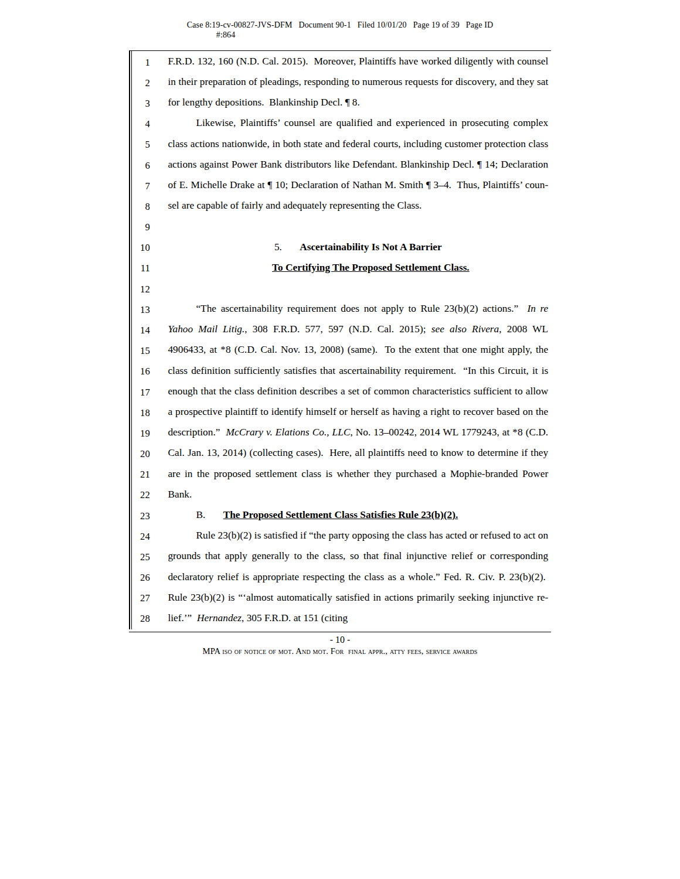Case 8:19-cv-00827-JVS-DFM Document 90-1 Filed 10/01/20 Page 19 of 39 Page ID #:864
1
2
3
4
5
6
7
8
9
10
11
12
13
14
15
16
17
18
19
20
21
22
23
24
25
26
27
28
F.R.D. 132, 160 (N.D. Cal. 2015). Moreover, Plaintiffs have worked diligently with counsel in their preparation of pleadings, responding to numerous requests for discovery, and they sat for lengthy depositions. Blankinship Decl. ¶ 8.
Likewise, Plaintiffs’ counsel are qualified and experienced in prosecuting complex class actions nationwide, in both state and federal courts, including customer protection class actions against Power Bank distributors like Defendant. Blankinship Decl. ¶ 14; Declaration of E. Michelle Drake at ¶ 10; Declaration of Nathan M. Smith ¶ 3–4. Thus, Plaintiffs’ counsel are capable of fairly and adequately representing the Class.
5. Ascertainability Is Not A Barrier
To Certifying The Proposed Settlement Class.
“The ascertainability requirement does not apply to Rule 23(b)(2) actions.” In re Yahoo Mail Litig., 308 F.R.D. 577, 597 (N.D. Cal. 2015); see also Rivera, 2008 WL 4906433, at *8 (C.D. Cal. Nov. 13, 2008) (same). To the extent that one might apply, the class definition sufficiently satisfies that ascertainability requirement. “In this Circuit, it is enough that the class definition describes a set of common characteristics sufficient to allow a prospective plaintiff to identify himself or herself as having a right to recover based on the description.” McCrary v. Elations Co., LLC, No. 13–00242, 2014 WL 1779243, at *8 (C.D. Cal. Jan. 13, 2014) (collecting cases). Here, all plaintiffs need to know to determine if they are in the proposed settlement class is whether they purchased a Mophie-branded Power Bank.
B. The Proposed Settlement Class Satisfies Rule 23(b)(2).
Rule 23(b)(2) is satisfied if “the party opposing the class has acted or refused to act on grounds that apply generally to the class, so that final injunctive relief or corresponding declaratory relief is appropriate respecting the class as a whole.” Fed. R. Civ. P. 23(b)(2). Rule 23(b)(2) is “‘almost automatically satisfied in actions primarily seeking injunctive relief.’” Hernandez, 305 F.R.D. at 151 (citing
- 10 -
MPA iso of notice of mot. And mot. For final appr., atty fees, service awards